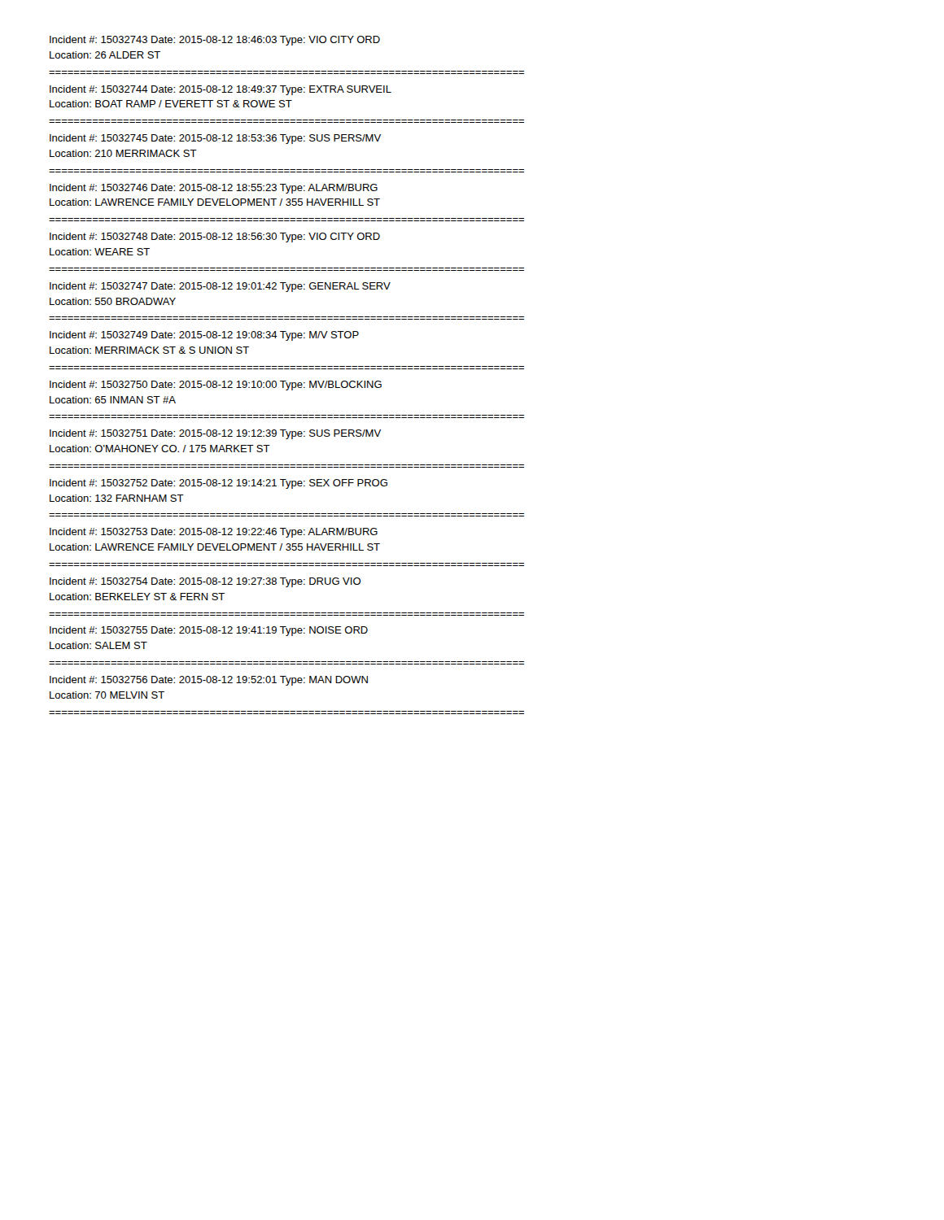Incident #: 15032743 Date: 2015-08-12 18:46:03 Type: VIO CITY ORD
Location: 26 ALDER ST
=============================================================================
Incident #: 15032744 Date: 2015-08-12 18:49:37 Type: EXTRA SURVEIL
Location: BOAT RAMP / EVERETT ST & ROWE ST
=============================================================================
Incident #: 15032745 Date: 2015-08-12 18:53:36 Type: SUS PERS/MV
Location: 210 MERRIMACK ST
=============================================================================
Incident #: 15032746 Date: 2015-08-12 18:55:23 Type: ALARM/BURG
Location: LAWRENCE FAMILY DEVELOPMENT / 355 HAVERHILL ST
=============================================================================
Incident #: 15032748 Date: 2015-08-12 18:56:30 Type: VIO CITY ORD
Location: WEARE ST
=============================================================================
Incident #: 15032747 Date: 2015-08-12 19:01:42 Type: GENERAL SERV
Location: 550 BROADWAY
=============================================================================
Incident #: 15032749 Date: 2015-08-12 19:08:34 Type: M/V STOP
Location: MERRIMACK ST & S UNION ST
=============================================================================
Incident #: 15032750 Date: 2015-08-12 19:10:00 Type: MV/BLOCKING
Location: 65 INMAN ST #A
=============================================================================
Incident #: 15032751 Date: 2015-08-12 19:12:39 Type: SUS PERS/MV
Location: O'MAHONEY CO. / 175 MARKET ST
=============================================================================
Incident #: 15032752 Date: 2015-08-12 19:14:21 Type: SEX OFF PROG
Location: 132 FARNHAM ST
=============================================================================
Incident #: 15032753 Date: 2015-08-12 19:22:46 Type: ALARM/BURG
Location: LAWRENCE FAMILY DEVELOPMENT / 355 HAVERHILL ST
=============================================================================
Incident #: 15032754 Date: 2015-08-12 19:27:38 Type: DRUG VIO
Location: BERKELEY ST & FERN ST
=============================================================================
Incident #: 15032755 Date: 2015-08-12 19:41:19 Type: NOISE ORD
Location: SALEM ST
=============================================================================
Incident #: 15032756 Date: 2015-08-12 19:52:01 Type: MAN DOWN
Location: 70 MELVIN ST
=============================================================================